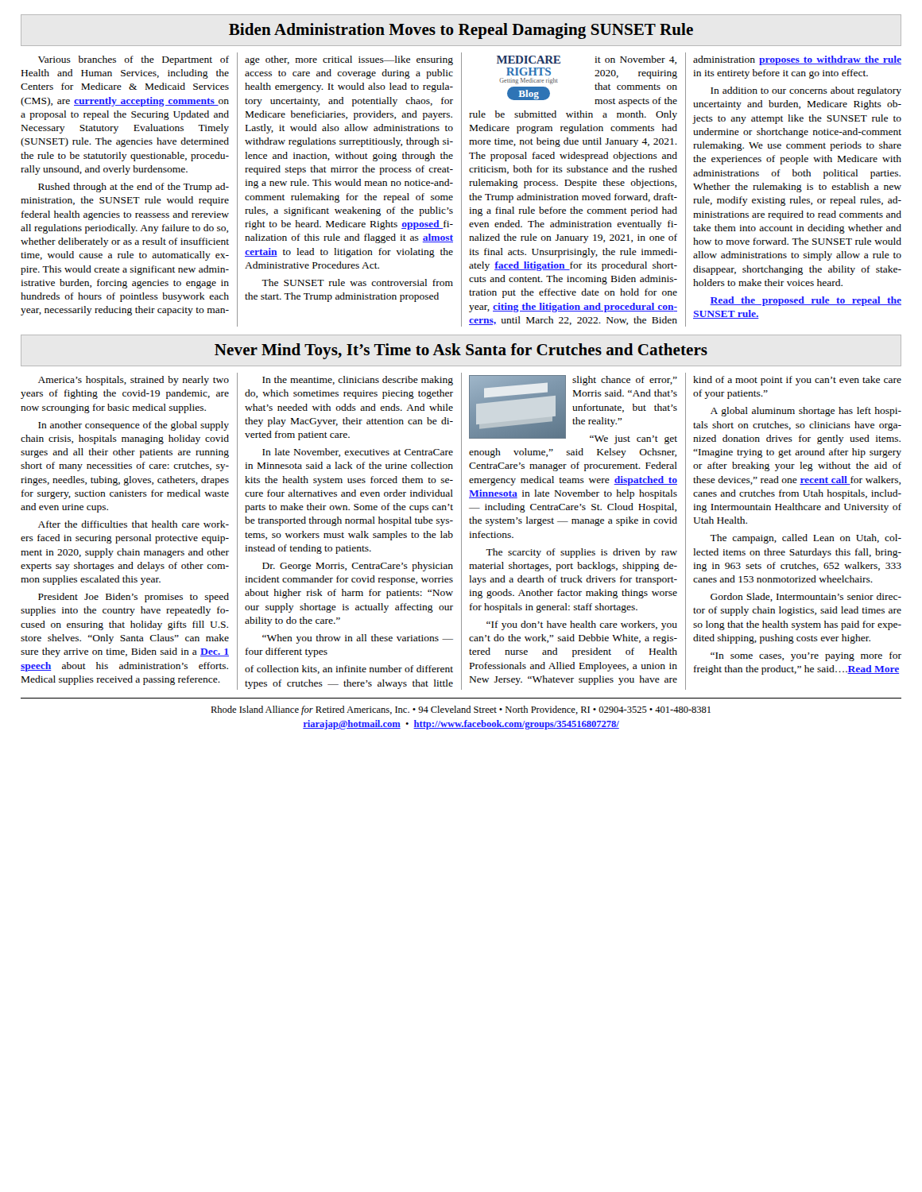Biden Administration Moves to Repeal Damaging SUNSET Rule
Various branches of the Department of Health and Human Services, including the Centers for Medicare & Medicaid Services (CMS), are currently accepting comments on a proposal to repeal the Securing Updated and Necessary Statutory Evaluations Timely (SUNSET) rule. The agencies have determined the rule to be statutorily questionable, procedurally unsound, and overly burdensome.
Rushed through at the end of the Trump administration, the SUNSET rule would require federal health agencies to reassess and rereview all regulations periodically. Any failure to do so, whether deliberately or as a result of insufficient time, would cause a rule to automatically expire. This would create a significant new administrative burden, forcing agencies to engage in hundreds of hours of pointless busywork each year, necessarily reducing their capacity to manage other, more critical issues—like ensuring access to care and coverage during a public health emergency. It would also lead to regulatory uncertainty, and potentially chaos, for Medicare beneficiaries, providers, and payers. Lastly, it would also allow administrations to withdraw regulations surreptitiously, through silence and inaction, without going through the required steps that mirror the process of creating a new rule. This would mean no notice-and-comment rulemaking for the repeal of some rules, a significant weakening of the public’s right to be heard. Medicare Rights opposed finalization of this rule and flagged it as almost certain to lead to litigation for violating the Administrative Procedures Act.
The SUNSET rule was controversial from the start. The Trump administration proposed
MEDICARE
RIGHTS
Getting Medicare right
Blog
it on November 4, 2020, requiring that comments on most aspects of the rule be submitted within a month. Only Medicare program regulation comments had more time, not being due until January 4, 2021. The proposal faced widespread objections and criticism, both for its substance and the rushed rulemaking process. Despite these objections, the Trump administration moved forward, drafting a final rule before the comment period had even ended. The administration eventually finalized the rule on January 19, 2021, in one of its final acts. Unsurprisingly, the rule immediately faced litigation for its procedural shortcuts and content. The incoming Biden administration put the effective date on hold for one year, citing the litigation and procedural concerns, until March 22, 2022. Now, the Biden administration proposes to withdraw the rule in its entirety before it can go into effect.
In addition to our concerns about regulatory uncertainty and burden, Medicare Rights objects to any attempt like the SUNSET rule to undermine or shortchange notice-and-comment rulemaking. We use comment periods to share the experiences of people with Medicare with administrations of both political parties. Whether the rulemaking is to establish a new rule, modify existing rules, or repeal rules, administrations are required to read comments and take them into account in deciding whether and how to move forward. The SUNSET rule would allow administrations to simply allow a rule to disappear, shortchanging the ability of stakeholders to make their voices heard.
Read the proposed rule to repeal the SUNSET rule.
Never Mind Toys, It’s Time to Ask Santa for Crutches and Catheters
America’s hospitals, strained by nearly two years of fighting the covid-19 pandemic, are now scrounging for basic medical supplies.
In another consequence of the global supply chain crisis, hospitals managing holiday covid surges and all their other patients are running short of many necessities of care: crutches, syringes, needles, tubing, gloves, catheters, drapes for surgery, suction canisters for medical waste and even urine cups.
After the difficulties that health care workers faced in securing personal protective equipment in 2020, supply chain managers and other experts say shortages and delays of other common supplies escalated this year.
President Joe Biden’s promises to speed supplies into the country have repeatedly focused on ensuring that holiday gifts fill U.S. store shelves. “Only Santa Claus” can make sure they arrive on time, Biden said in a Dec. 1 speech about his administration’s efforts. Medical supplies received a passing reference.
In the meantime, clinicians describe making do, which sometimes requires piecing together what’s needed with odds and ends. And while they play MacGyver, their attention can be diverted from patient care.
In late November, executives at CentraCare in Minnesota said a lack of the urine collection kits the health system uses forced them to secure four alternatives and even order individual parts to make their own. Some of the cups can’t be transported through normal hospital tube systems, so workers must walk samples to the lab instead of tending to patients.
Dr. George Morris, CentraCare’s physician incident commander for covid response, worries about higher risk of harm for patients: “Now our supply shortage is actually affecting our ability to do the care.”
“When you throw in all these variations — four different types
of collection kits, an infinite number of different types of crutches — there’s always that little slight chance of error,” Morris said. “And that’s unfortunate, but that’s the reality.”
“We just can’t get enough volume,” said Kelsey Ochsner, CentraCare’s manager of procurement. Federal emergency medical teams were dispatched to Minnesota in late November to help hospitals — including CentraCare’s St. Cloud Hospital, the system’s largest — manage a spike in covid infections.
The scarcity of supplies is driven by raw material shortages, port backlogs, shipping delays and a dearth of truck drivers for transporting goods. Another factor making things worse for hospitals in general: staff shortages.
“If you don’t have health care workers, you can’t do the work,” said Debbie White, a registered nurse and president of Health Professionals and Allied Employees, a union in New Jersey. “Whatever supplies you have are kind of a moot point if you can’t even take care of your patients.”
A global aluminum shortage has left hospitals short on crutches, so clinicians have organized donation drives for gently used items. “Imagine trying to get around after hip surgery or after breaking your leg without the aid of these devices,” read one recent call for walkers, canes and crutches from Utah hospitals, including Intermountain Healthcare and University of Utah Health.
The campaign, called Lean on Utah, collected items on three Saturdays this fall, bringing in 963 sets of crutches, 652 walkers, 333 canes and 153 nonmotorized wheelchairs.
Gordon Slade, Intermountain’s senior director of supply chain logistics, said lead times are so long that the health system has paid for expedited shipping, pushing costs ever higher.
“In some cases, you’re paying more for freight than the product,” he said….Read More
Rhode Island Alliance for Retired Americans, Inc. • 94 Cleveland Street • North Providence, RI • 02904-3525 • 401-480-8381
riarajap@hotmail.com • http://www.facebook.com/groups/354516807278/